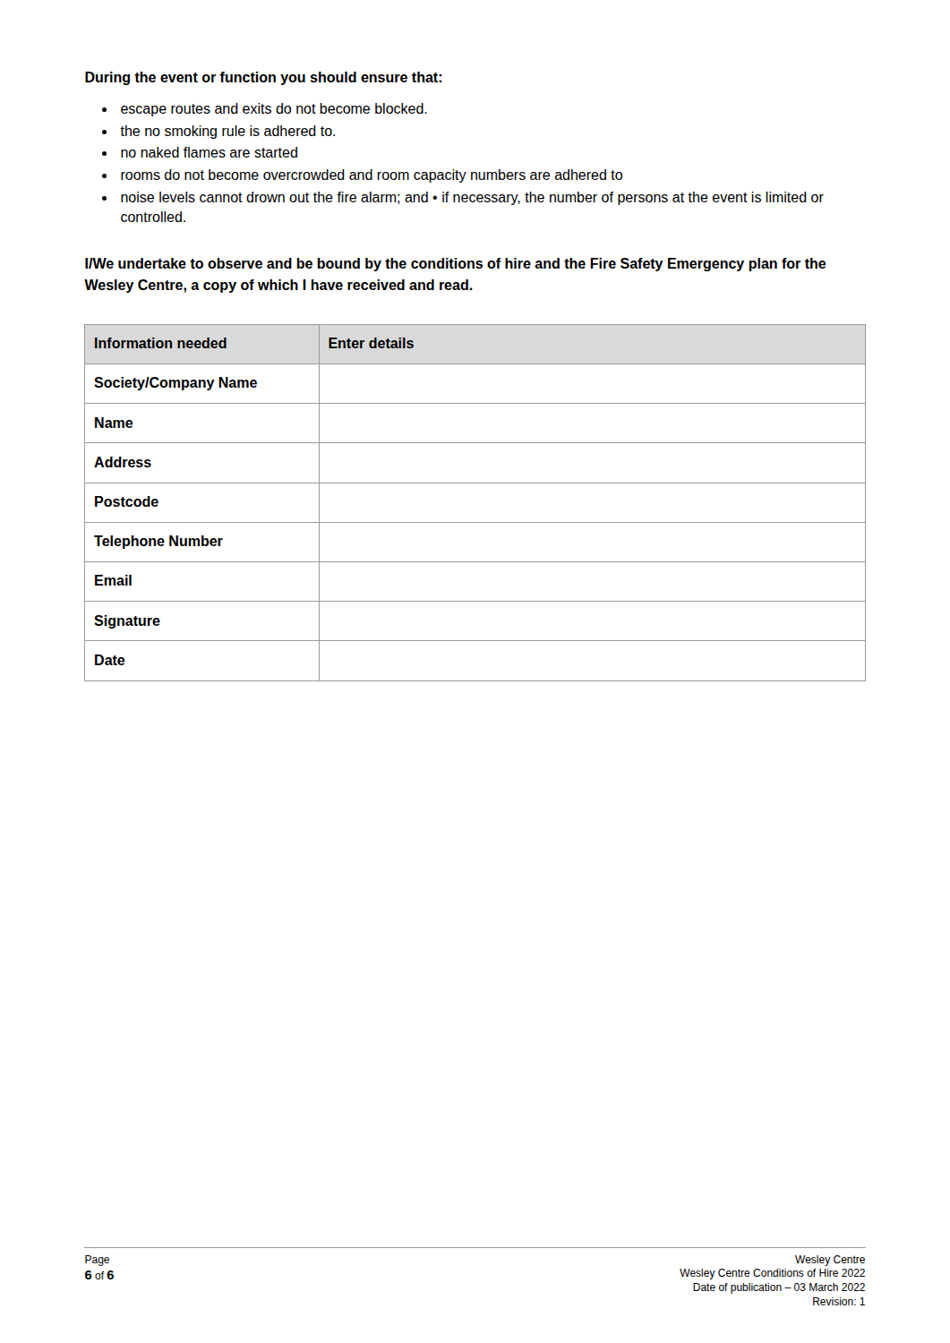During the event or function you should ensure that:
escape routes and exits do not become blocked.
the no smoking rule is adhered to.
no naked flames are started
rooms do not become overcrowded and room capacity numbers are adhered to
noise levels cannot drown out the fire alarm; and • if necessary, the number of persons at the event is limited or controlled.
I/We undertake to observe and be bound by the conditions of hire and the Fire Safety Emergency plan for the Wesley Centre, a copy of which I have received and read.
| Information needed | Enter details |
| --- | --- |
| Society/Company Name | |
| Name | |
| Address | |
| Postcode | |
| Telephone Number | |
| Email | |
| Signature | |
| Date | |
Page
6 of 6
Wesley Centre
Wesley Centre Conditions of Hire 2022
Date of publication – 03 March 2022
Revision: 1